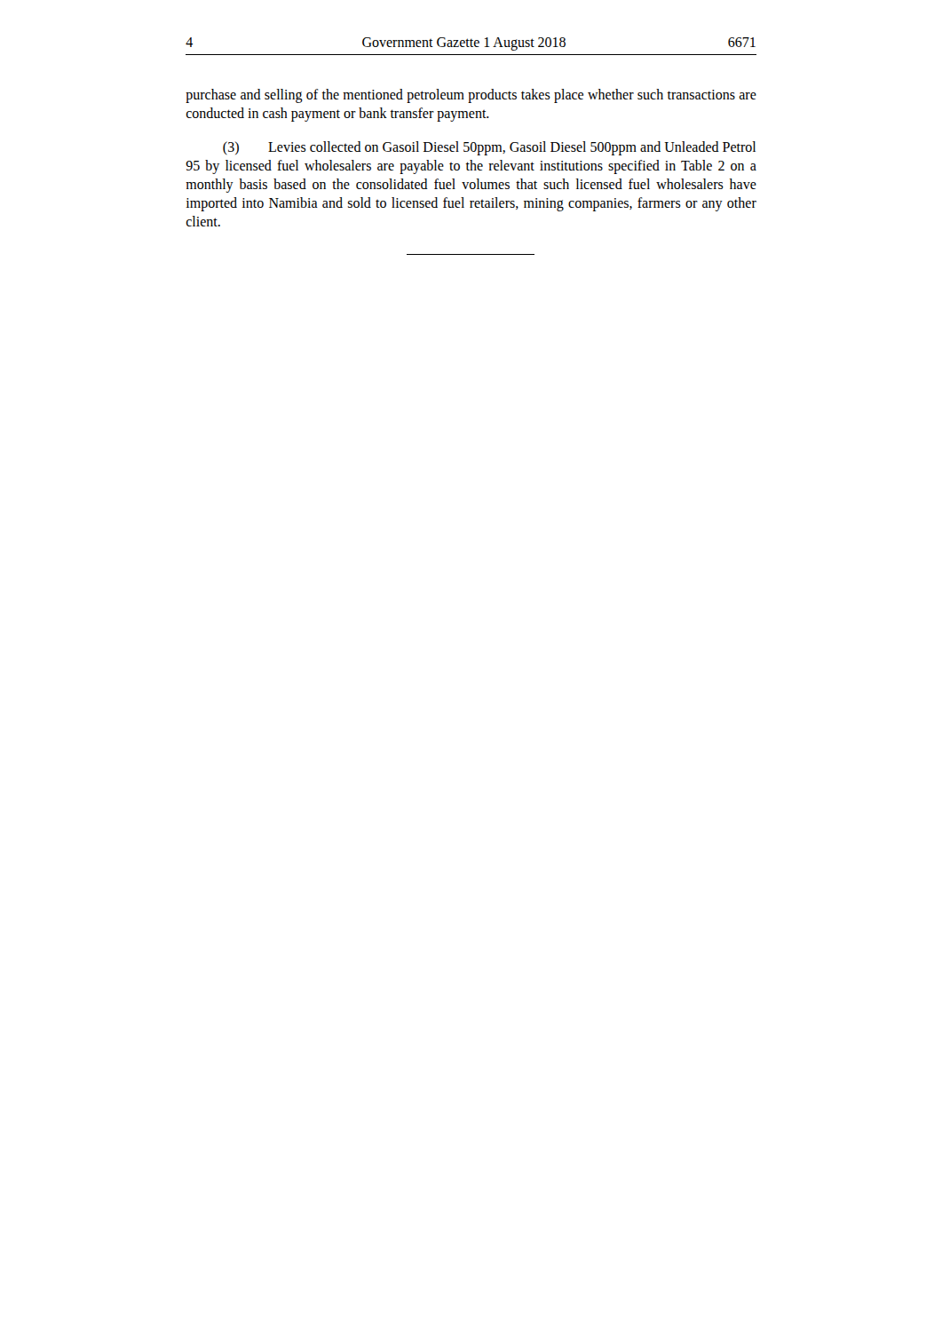4 Government Gazette 1 August 2018 6671
purchase and selling of the mentioned petroleum products takes place whether such transactions are conducted in cash payment or bank transfer payment.
(3) Levies collected on Gasoil Diesel 50ppm, Gasoil Diesel 500ppm and Unleaded Petrol 95 by licensed fuel wholesalers are payable to the relevant institutions specified in Table 2 on a monthly basis based on the consolidated fuel volumes that such licensed fuel wholesalers have imported into Namibia and sold to licensed fuel retailers, mining companies, farmers or any other client.